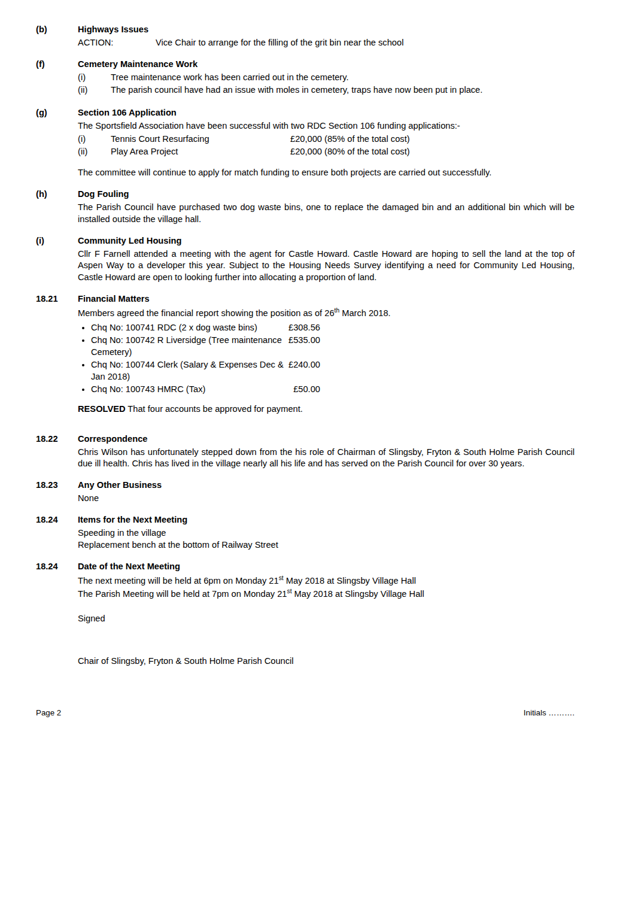(b)
Highways Issues
ACTION:
Vice Chair to arrange for the filling of the grit bin near the school
(f)
Cemetery Maintenance Work
(i)
Tree maintenance work has been carried out in the cemetery.
(ii)
The parish council have had an issue with moles in cemetery, traps have now been put in place.
(g)
Section 106 Application
The Sportsfield Association have been successful with two RDC Section 106 funding applications:-
(i)
Tennis Court Resurfacing
£20,000 (85% of the total cost)
(ii)
Play Area Project
£20,000 (80% of the total cost)
The committee will continue to apply for match funding to ensure both projects are carried out successfully.
(h)
Dog Fouling
The Parish Council have purchased two dog waste bins, one to replace the damaged bin and an additional bin which will be installed outside the village hall.
(i)
Community Led Housing
Cllr F Farnell attended a meeting with the agent for Castle Howard. Castle Howard are hoping to sell the land at the top of Aspen Way to a developer this year. Subject to the Housing Needs Survey identifying a need for Community Led Housing, Castle Howard are open to looking further into allocating a proportion of land.
18.21
Financial Matters
Members agreed the financial report showing the position as of 26th March 2018.
Chq No: 100741 RDC (2 x dog waste bins)
£308.56
Chq No: 100742 R Liversidge (Tree maintenance Cemetery)
£535.00
Chq No: 100744 Clerk (Salary & Expenses Dec & Jan 2018)
£240.00
Chq No: 100743 HMRC (Tax)
£50.00
RESOLVED That four accounts be approved for payment.
18.22
Correspondence
Chris Wilson has unfortunately stepped down from the his role of Chairman of Slingsby, Fryton & South Holme Parish Council due ill health. Chris has lived in the village nearly all his life and has served on the Parish Council for over 30 years.
18.23
Any Other Business
None
18.24
Items for the Next Meeting
Speeding in the village
Replacement bench at the bottom of Railway Street
18.24
Date of the Next Meeting
The next meeting will be held at 6pm on Monday 21st May 2018 at Slingsby Village Hall
The Parish Meeting will be held at 7pm on Monday 21st May 2018 at Slingsby Village Hall
Signed
Chair of Slingsby, Fryton & South Holme Parish Council
Page 2
Initials ……….